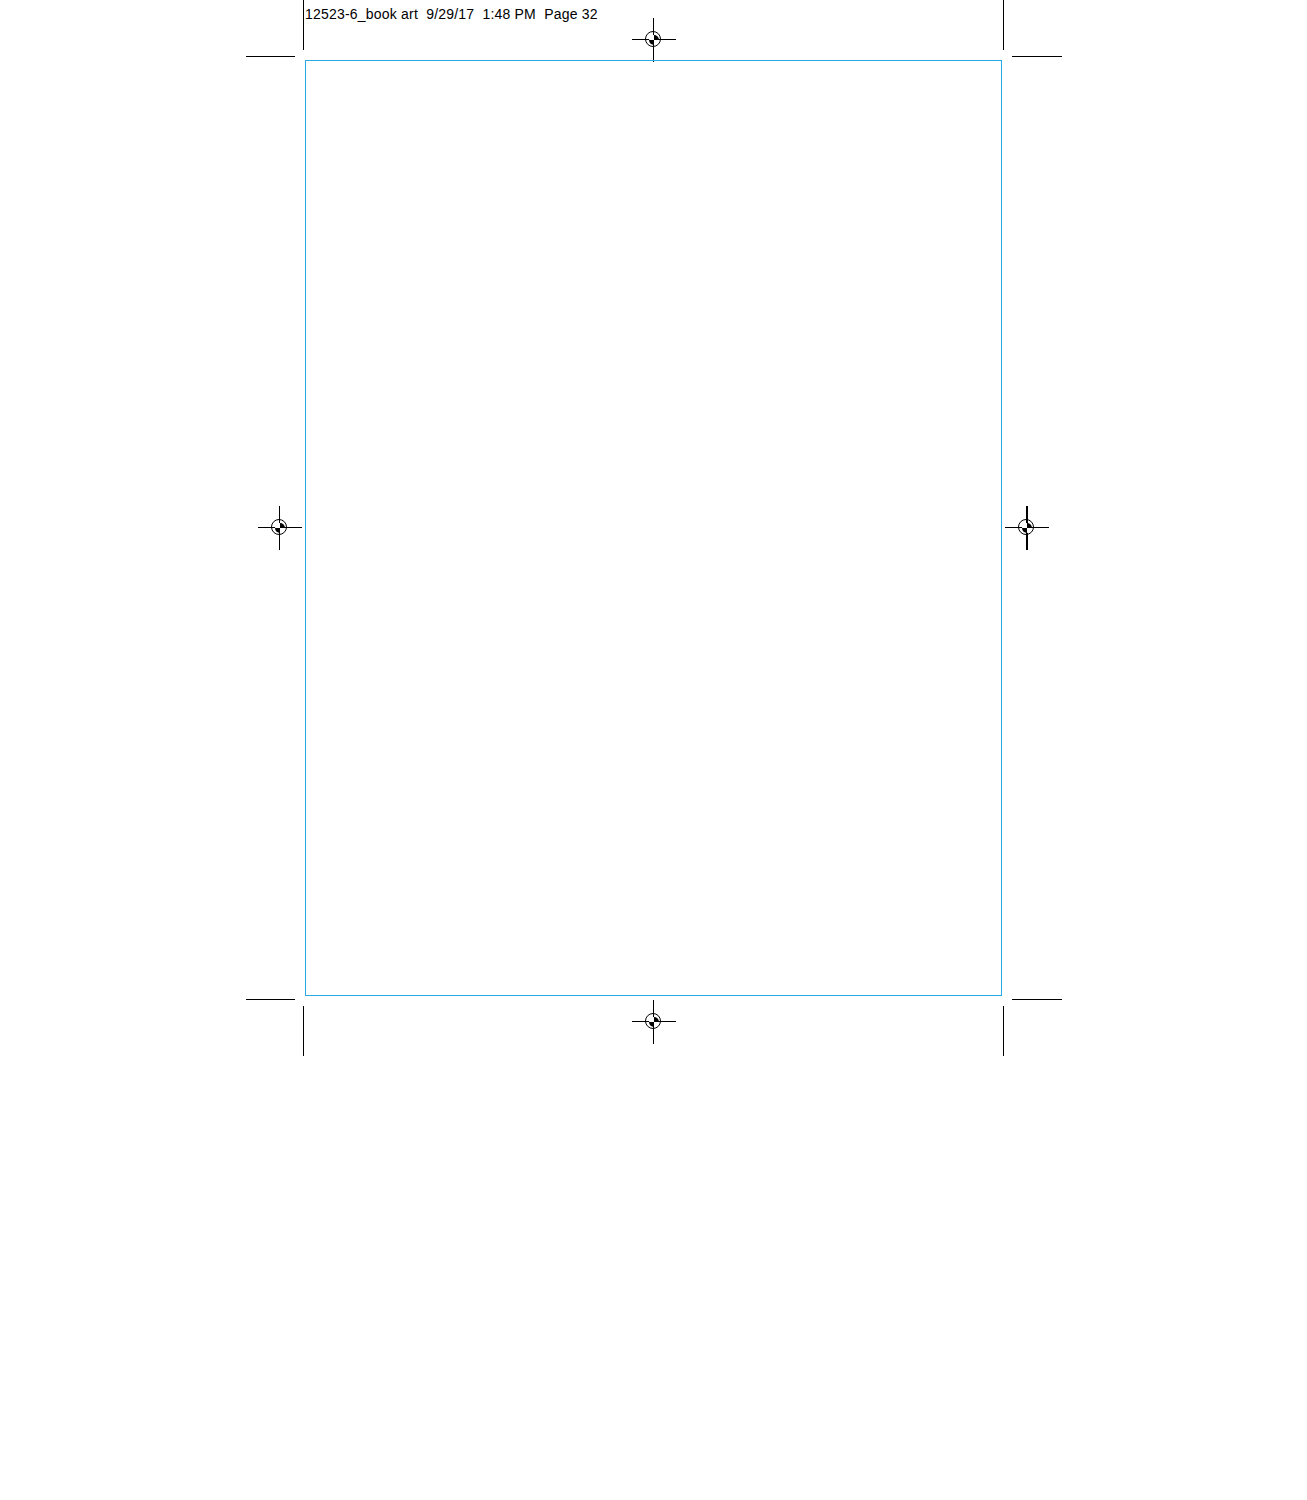12523-6_book art 9/29/17 1:48 PM Page 32